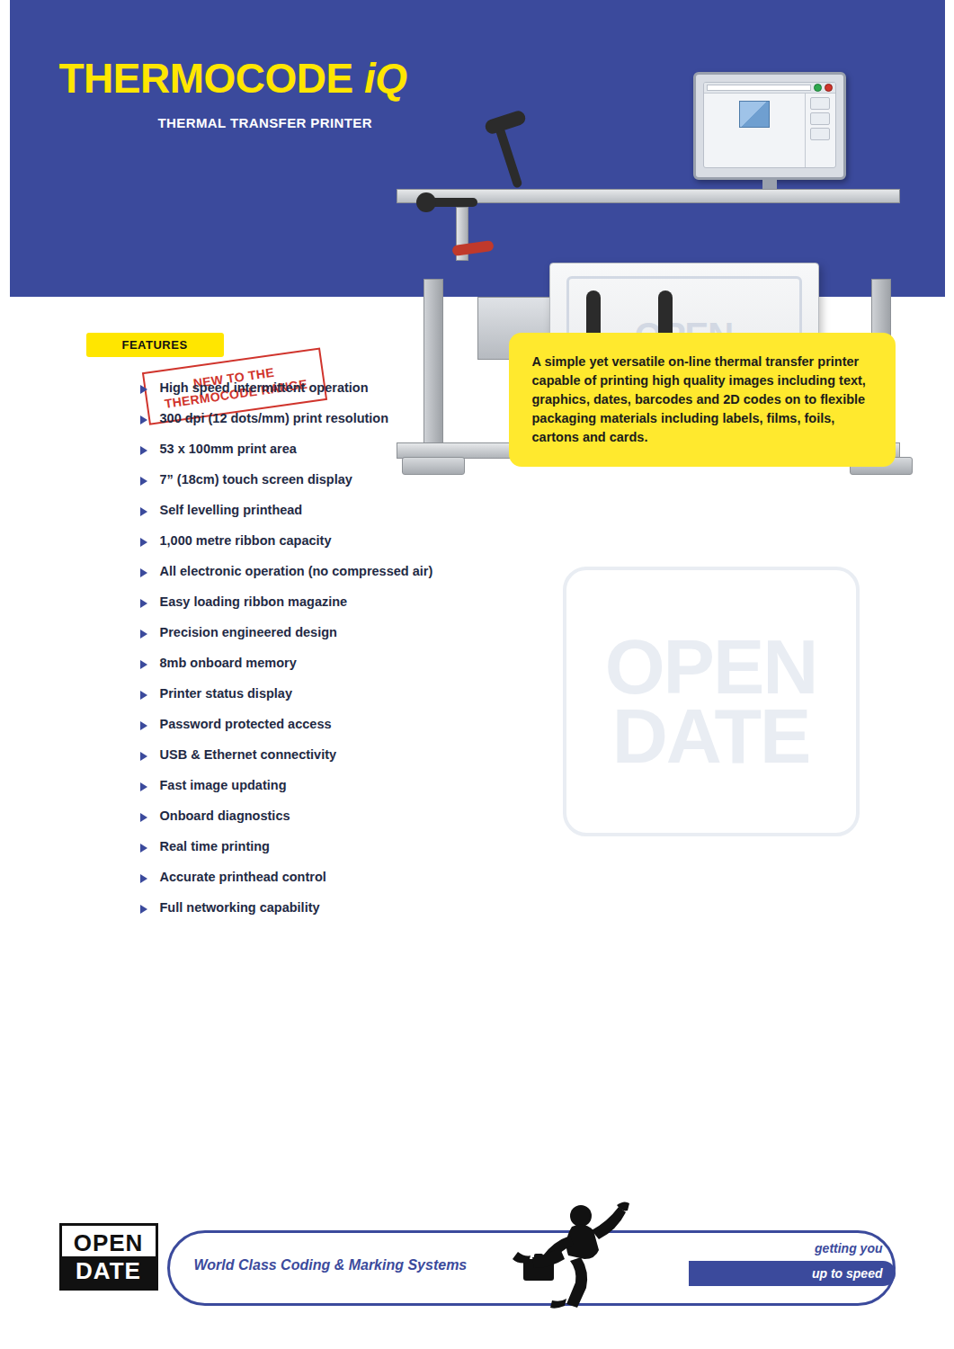THERMOCODE iQ
THERMAL TRANSFER PRINTER
OPEN DATE
OPEN
DATE
iQTHERMOCODE
NEW TO THE
THERMOCODE RANGE
FEATURES
High speed intermittent operation
300 dpi (12 dots/mm) print resolution
53 x 100mm print area
7” (18cm) touch screen display
Self levelling printhead
1,000 metre ribbon capacity
All electronic operation (no compressed air)
Easy loading ribbon magazine
Precision engineered design
8mb onboard memory
Printer status display
Password protected access
USB & Ethernet connectivity
Fast image updating
Onboard diagnostics
Real time printing
Accurate printhead control
Full networking capability
A simple yet versatile on-line thermal transfer printer capable of printing high quality images including text, graphics, dates, barcodes and 2D codes on to flexible packaging materials including labels, films, foils, cartons and cards.
OPEN DATE
OPEN DATE
World Class Coding & Marking Systems
getting you
up to speed